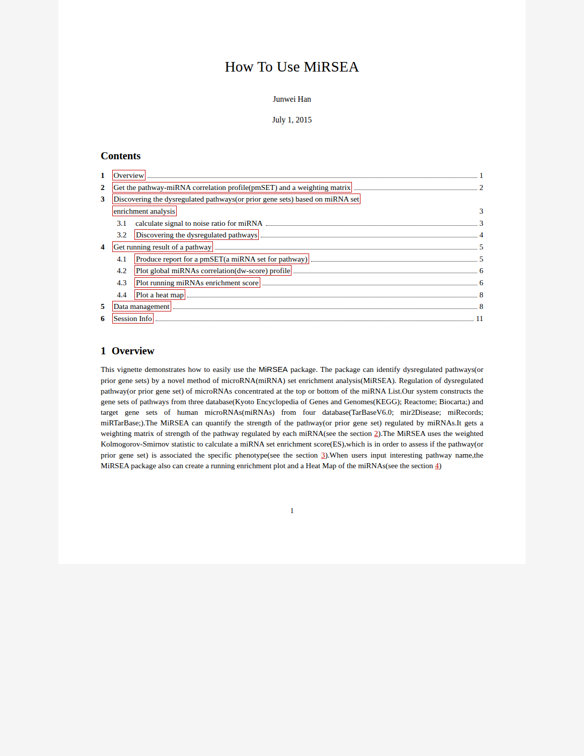How To Use MiRSEA
Junwei Han
July 1, 2015
Contents
1 Overview 1
2 Get the pathway-miRNA correlation profile(pmSET) and a weighting matrix 2
3 Discovering the dysregulated pathways(or prior gene sets) based on miRNA set
enrichment analysis 3
3.1 calculate signal to noise ratio for miRNA 3
3.2 Discovering the dysregulated pathways 4
4 Get running result of a pathway 5
4.1 Produce report for a pmSET(a miRNA set for pathway) 5
4.2 Plot global miRNAs correlation(dw-score) profile 6
4.3 Plot running miRNAs enrichment score 6
4.4 Plot a heat map 8
5 Data management 8
6 Session Info 11
1 Overview
This vignette demonstrates how to easily use the MiRSEA package. The package can identify dysregulated pathways(or prior gene sets) by a novel method of microRNA(miRNA) set enrichment analysis(MiRSEA). Regulation of dysregulated pathway(or prior gene set) of microRNAs concentrated at the top or bottom of the miRNA List.Our system constructs the gene sets of pathways from three database(Kyoto Encyclopedia of Genes and Genomes(KEGG); Reactome; Biocarta;) and target gene sets of human microRNAs(miRNAs) from four database(TarBaseV6.0; mir2Disease; miRecords; miRTarBase;).The MiRSEA can quantify the strength of the pathway(or prior gene set) regulated by miRNAs.It gets a weighting matrix of strength of the pathway regulated by each miRNA(see the section 2).The MiRSEA uses the weighted Kolmogorov-Smirnov statistic to calculate a miRNA set enrichment score(ES),which is in order to assess if the pathway(or prior gene set) is associated the specific phenotype(see the section 3).When users input interesting pathway name,the MiRSEA package also can create a running enrichment plot and a Heat Map of the miRNAs(see the section 4)
1